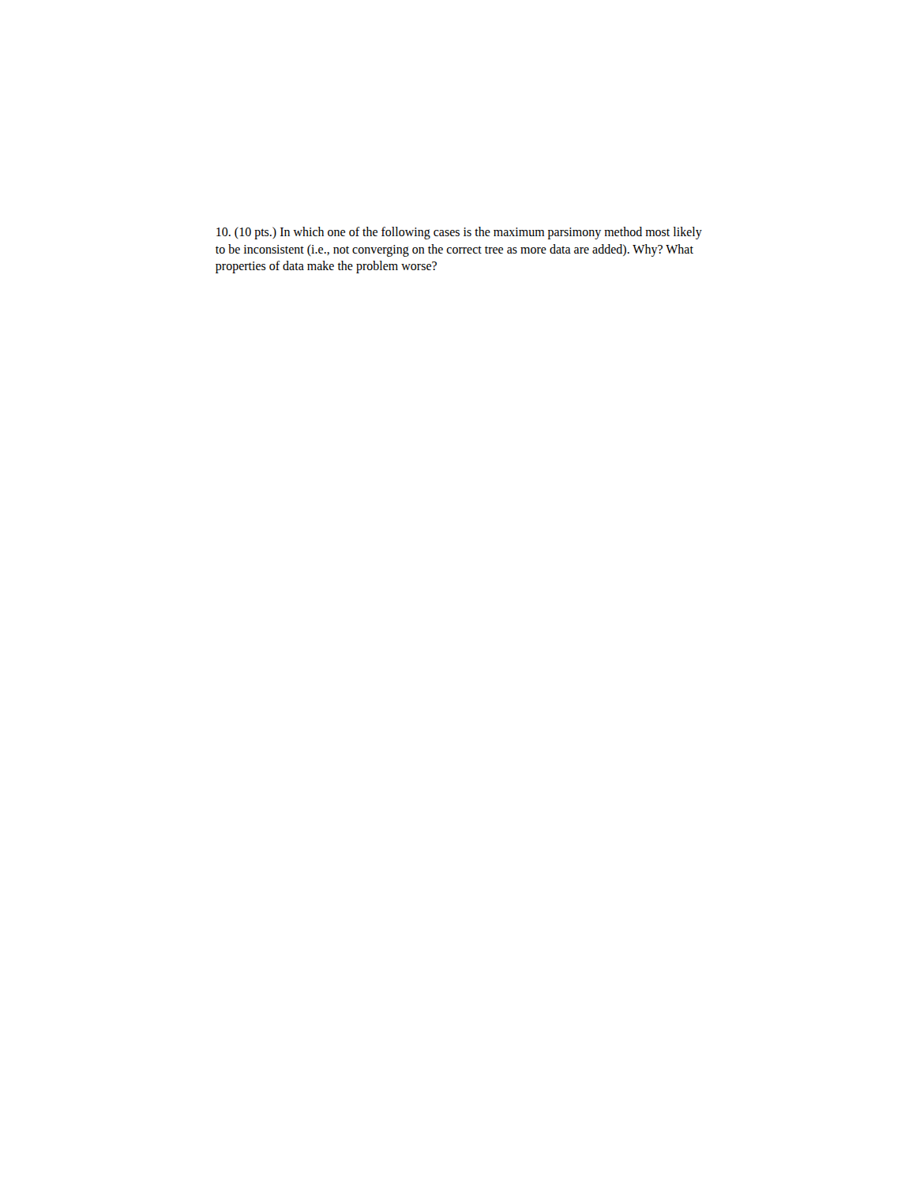10. (10 pts.) In which one of the following cases is the maximum parsimony method most likely to be inconsistent (i.e., not converging on the correct tree as more data are added). Why? What properties of data make the problem worse?